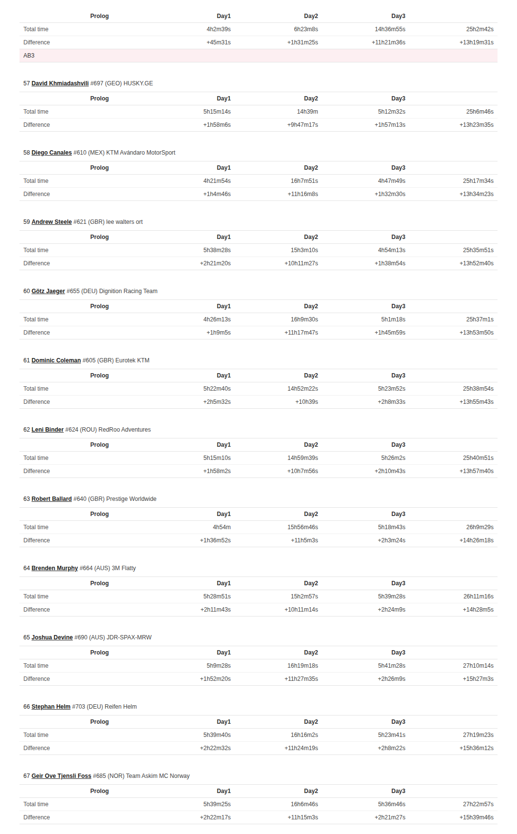| | Prolog | Day1 | Day2 | Day3 | |
| --- | --- | --- | --- | --- | --- |
| Total time | | 4h2m39s | 6h23m8s | 14h36m55s | 25h2m42s |
| Difference | | +45m31s | +1h31m25s | +11h21m36s | +13h19m31s |
| AB3 |
| 57 David Khmiadashvili #697 (GEO) HUSKY.GE |
| | Prolog | Day1 | Day2 | Day3 | |
| Total time | | 5h15m14s | 14h39m | 5h12m32s | 25h6m46s |
| Difference | | +1h58m6s | +9h47m17s | +1h57m13s | +13h23m35s |
| 58 Diego Canales #610 (MEX) KTM Avándaro MotorSport |
| | Prolog | Day1 | Day2 | Day3 | |
| Total time | | 4h21m54s | 16h7m51s | 4h47m49s | 25h17m34s |
| Difference | | +1h4m46s | +11h16m8s | +1h32m30s | +13h34m23s |
| 59 Andrew Steele #621 (GBR) lee walters ort |
| | Prolog | Day1 | Day2 | Day3 | |
| Total time | | 5h38m28s | 15h3m10s | 4h54m13s | 25h35m51s |
| Difference | | +2h21m20s | +10h11m27s | +1h38m54s | +13h52m40s |
| 60 Götz Jaeger #655 (DEU) Dignition Racing Team |
| | Prolog | Day1 | Day2 | Day3 | |
| Total time | | 4h26m13s | 16h9m30s | 5h1m18s | 25h37m1s |
| Difference | | +1h9m5s | +11h17m47s | +1h45m59s | +13h53m50s |
| 61 Dominic Coleman #605 (GBR) Eurotek KTM |
| | Prolog | Day1 | Day2 | Day3 | |
| Total time | | 5h22m40s | 14h52m22s | 5h23m52s | 25h38m54s |
| Difference | | +2h5m32s | +10h39s | +2h8m33s | +13h55m43s |
| 62 Leni Binder #624 (ROU) RedRoo Adventures |
| | Prolog | Day1 | Day2 | Day3 | |
| Total time | | 5h15m10s | 14h59m39s | 5h26m2s | 25h40m51s |
| Difference | | +1h58m2s | +10h7m56s | +2h10m43s | +13h57m40s |
| 63 Robert Ballard #640 (GBR) Prestige Worldwide |
| | Prolog | Day1 | Day2 | Day3 | |
| Total time | | 4h54m | 15h56m46s | 5h18m43s | 26h9m29s |
| Difference | | +1h36m52s | +11h5m3s | +2h3m24s | +14h26m18s |
| 64 Brenden Murphy #664 (AUS) 3M Flatty |
| | Prolog | Day1 | Day2 | Day3 | |
| Total time | | 5h28m51s | 15h2m57s | 5h39m28s | 26h11m16s |
| Difference | | +2h11m43s | +10h11m14s | +2h24m9s | +14h28m5s |
| 65 Joshua Devine #690 (AUS) JDR-SPAX-MRW |
| | Prolog | Day1 | Day2 | Day3 | |
| Total time | | 5h9m28s | 16h19m18s | 5h41m28s | 27h10m14s |
| Difference | | +1h52m20s | +11h27m35s | +2h26m9s | +15h27m3s |
| 66 Stephan Helm #703 (DEU) Reifen Helm |
| | Prolog | Day1 | Day2 | Day3 | |
| Total time | | 5h39m40s | 16h16m2s | 5h23m41s | 27h19m23s |
| Difference | | +2h22m32s | +11h24m19s | +2h8m22s | +15h36m12s |
| 67 Geir Ove Tjensli Foss #685 (NOR) Team Askim MC Norway |
| | Prolog | Day1 | Day2 | Day3 | |
| Total time | | 5h39m25s | 16h6m46s | 5h36m46s | 27h22m57s |
| Difference | | +2h22m17s | +11h15m3s | +2h21m27s | +15h39m46s |